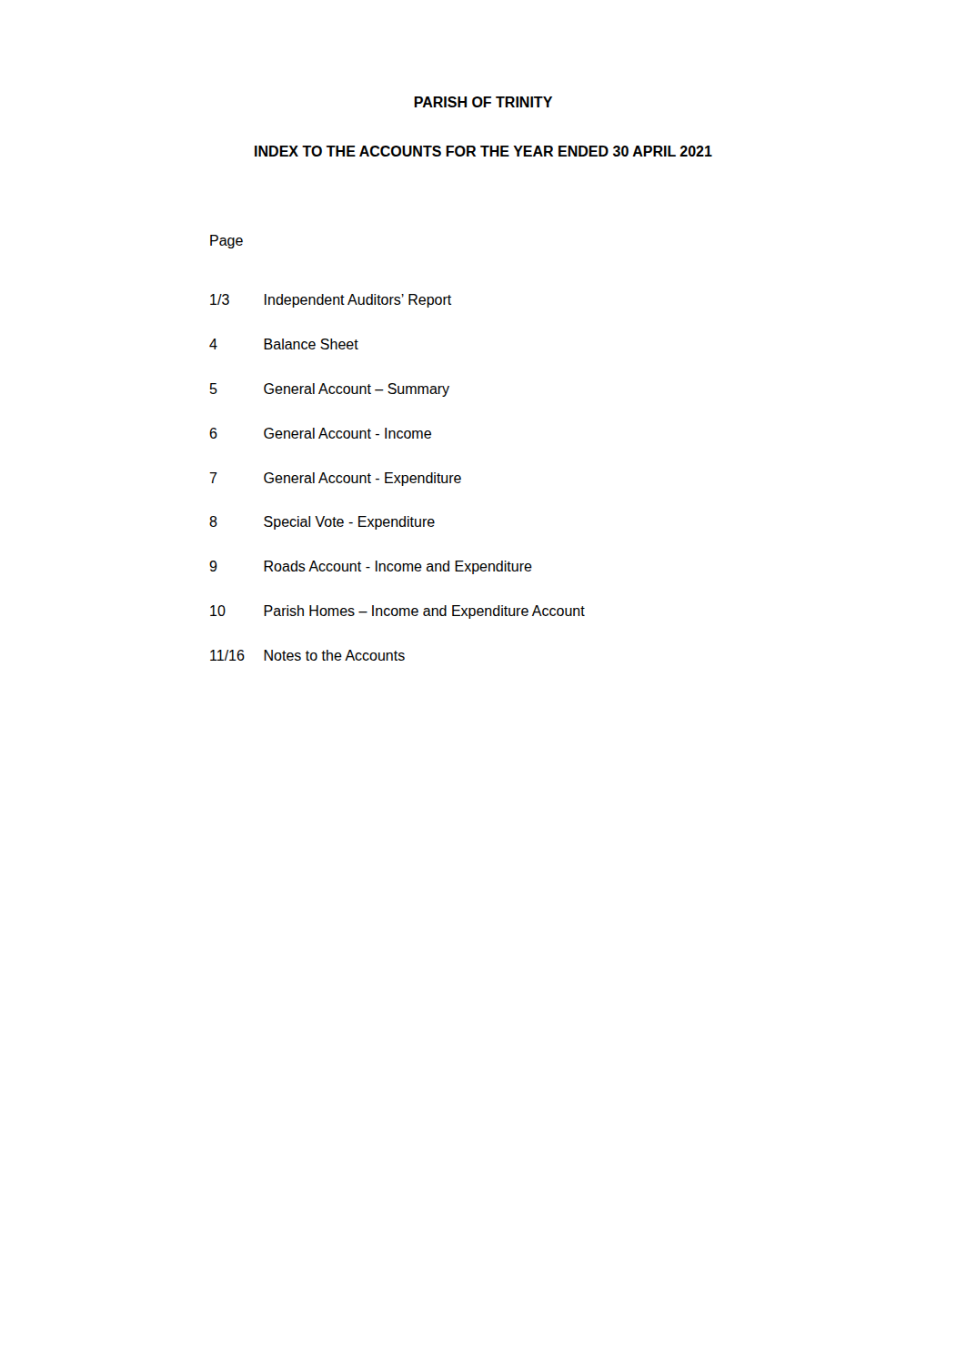PARISH OF TRINITY
INDEX TO THE ACCOUNTS FOR THE YEAR ENDED 30 APRIL 2021
Page
| 1/3 | Independent Auditors’ Report |
| 4 | Balance Sheet |
| 5 | General Account – Summary |
| 6 | General Account - Income |
| 7 | General Account - Expenditure |
| 8 | Special Vote - Expenditure |
| 9 | Roads Account - Income and Expenditure |
| 10 | Parish Homes – Income and Expenditure Account |
| 11/16 | Notes to the Accounts |